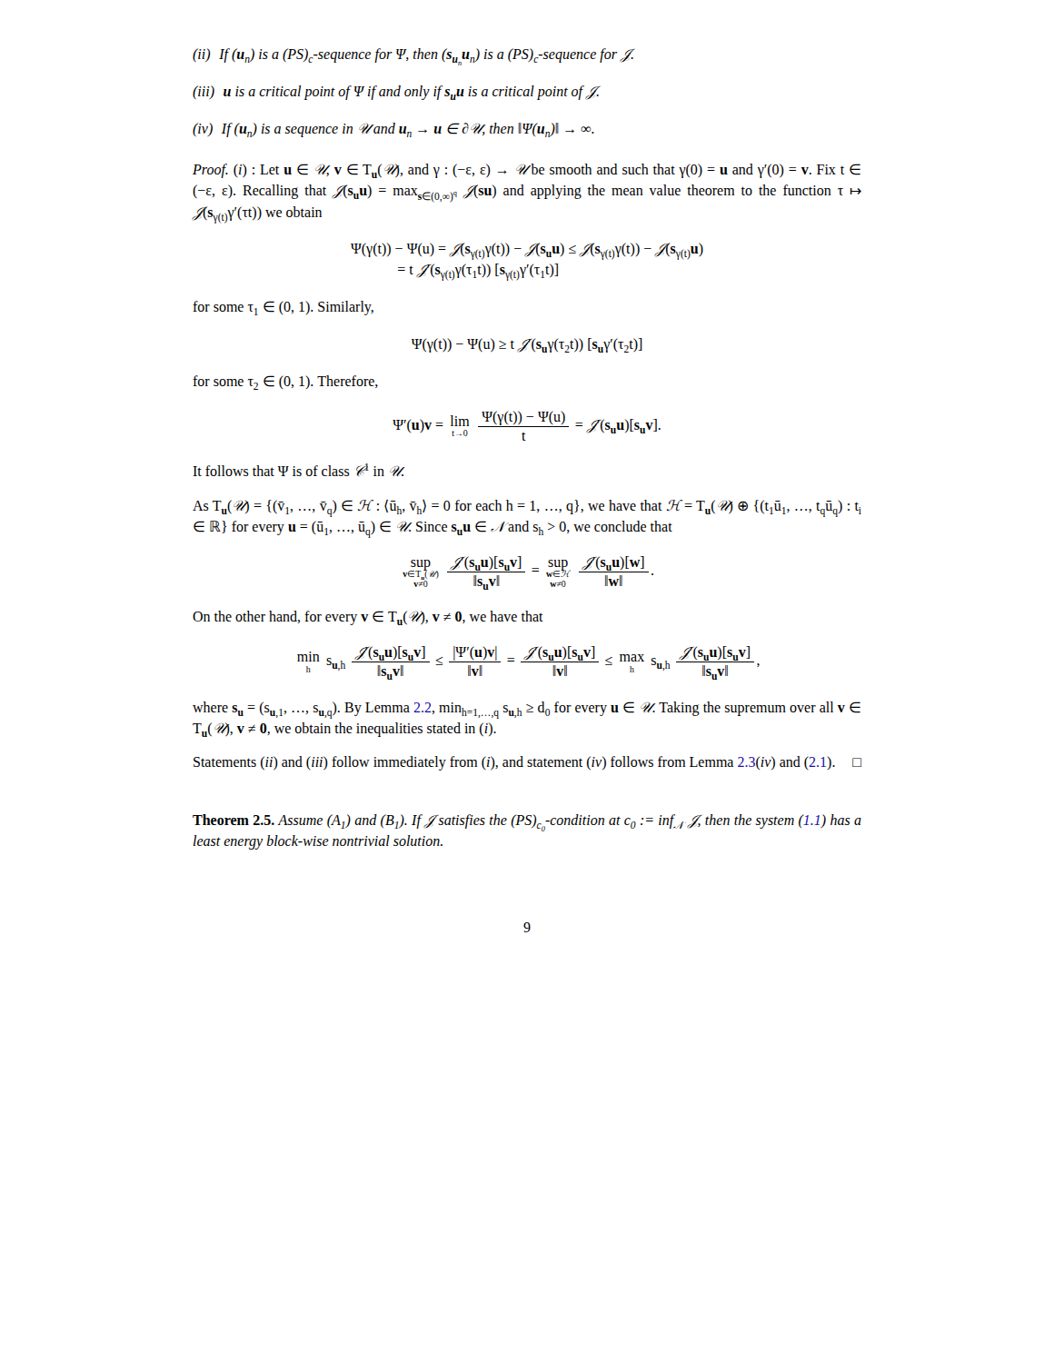(ii) If (un) is a (PS)c-sequence for Ψ, then (sunun) is a (PS)c-sequence for 𝒥.
(iii) u is a critical point of Ψ if and only if suu is a critical point of 𝒥.
(iv) If (un) is a sequence in 𝒰 and un → u ∈ ∂𝒰, then ‖Ψ(un)‖ → ∞.
Proof. (i) : Let u ∈ 𝒰, v ∈ Tu(𝒰), and γ : (−ε, ε) → 𝒰 be smooth and such that γ(0) = u and γ′(0) = v. Fix t ∈ (−ε, ε). Recalling that 𝒥(suu) = maxs∈(0,∞)q 𝒥(su) and applying the mean value theorem to the function τ ↦ 𝒥(sγ(t)γ′(τt)) we obtain
Ψ(γ(t)) − Ψ(u) = 𝒥(sγ(t)γ(t)) − 𝒥(suu) ≤ 𝒥(sγ(t)γ(t)) − 𝒥(sγ(t)u) = t 𝒥′(sγ(t)γ(τ1t)) [sγ(t)γ′(τ1t)]
for some τ1 ∈ (0, 1). Similarly,
Ψ(γ(t)) − Ψ(u) ≥ t 𝒥′(suγ(τ2t)) [suγ′(τ2t)]
for some τ2 ∈ (0, 1). Therefore,
Ψ′(u)v = lim t→0 Ψ(γ(t)) − Ψ(u) t = 𝒥′(suu)[suv].
It follows that Ψ is of class 𝒞1 in 𝒰.
As Tu(𝒰) = {(v̄1, …, v̄q) ∈ ℋ : ⟨ūh, v̄h⟩ = 0 for each h = 1, …, q}, we have that ℋ = Tu(𝒰) ⊕ {(t1ū1, …, tqūq) : ti ∈ ℝ} for every u = (ū1, …, ūq) ∈ 𝒰. Since suu ∈ 𝒩 and sh > 0, we conclude that
sup v∈Tu(𝒰) v≠0 𝒥′(suu)[suv]‖suv‖ = sup w∈ℋ w≠0 𝒥′(suu)[w]‖w‖.
On the other hand, for every v ∈ Tu(𝒰), v ≠ 0, we have that
min h su,h 𝒥′(suu)[suv]‖suv‖ ≤ |Ψ′(u)v|‖v‖ = 𝒥′(suu)[suv]‖v‖ ≤ max h su,h 𝒥′(suu)[suv]‖suv‖,
where su = (su,1, …, su,q). By Lemma 2.2, minh=1,…,q su,h ≥ d0 for every u ∈ 𝒰. Taking the supremum over all v ∈ Tu(𝒰), v ≠ 0, we obtain the inequalities stated in (i).
Statements (ii) and (iii) follow immediately from (i), and statement (iv) follows from Lemma 2.3(iv) and (2.1). □
Theorem 2.5. Assume (A1) and (B1). If 𝒥 satisfies the (PS)c0-condition at c0 := inf𝒩 𝒥, then the system (1.1) has a least energy block-wise nontrivial solution.
9